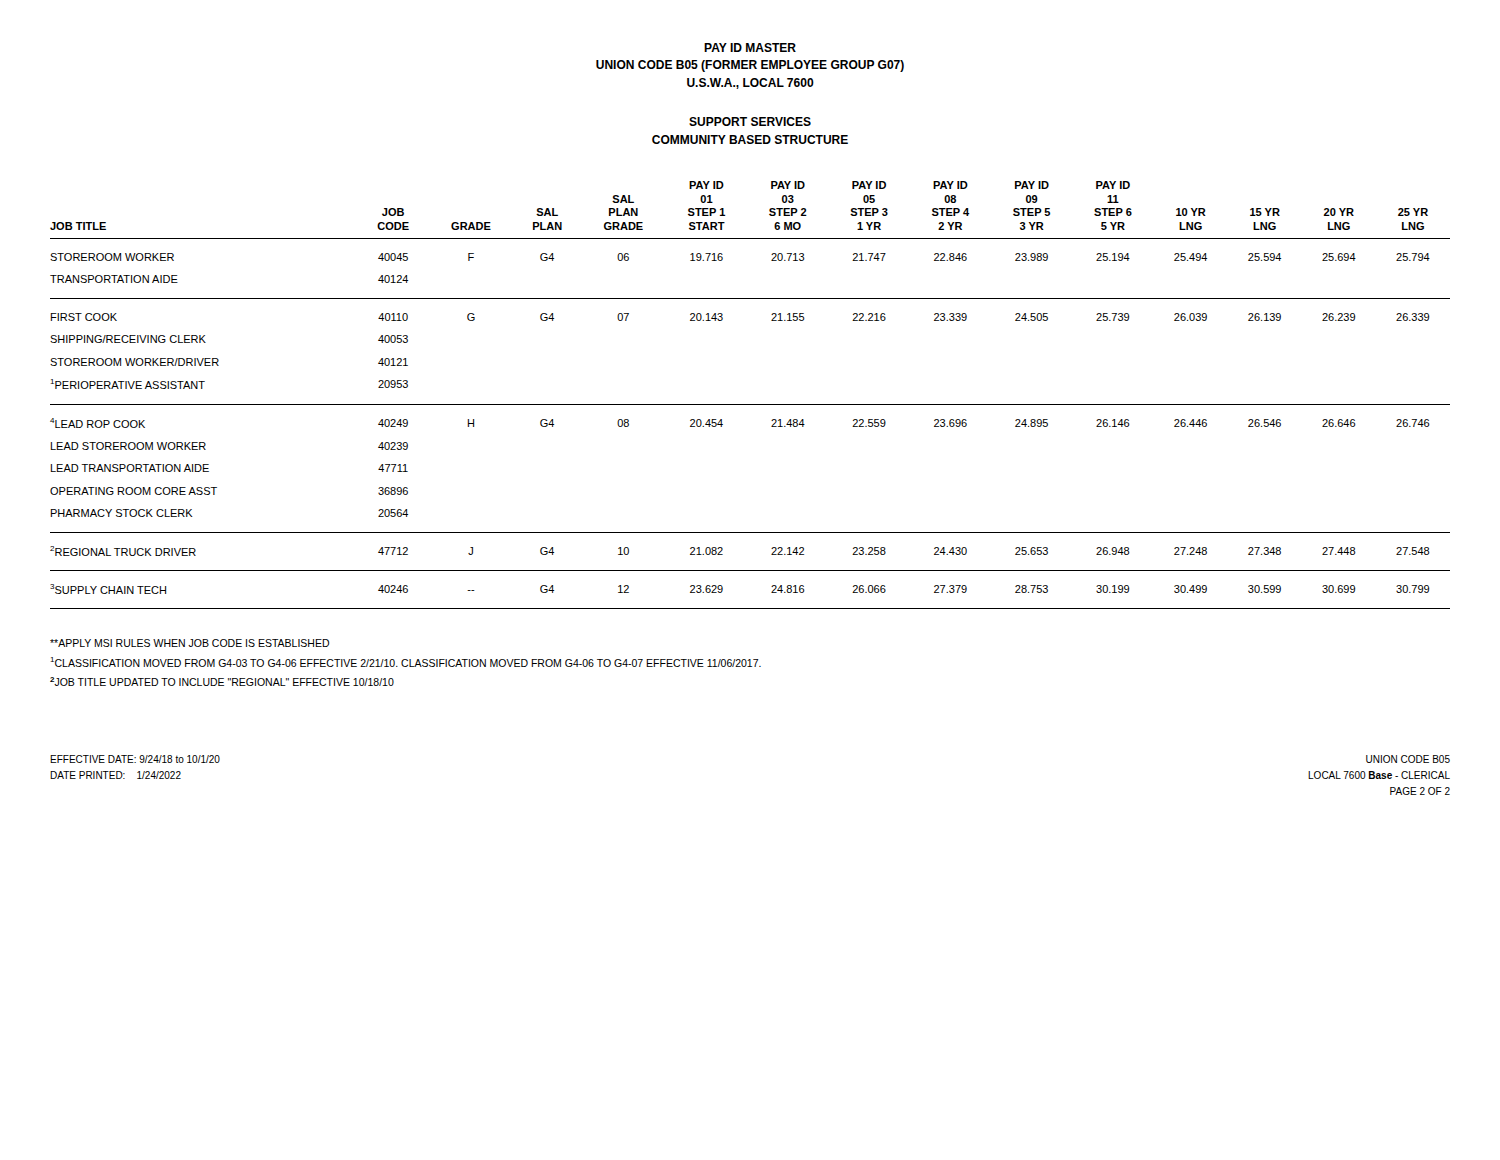PAY ID MASTER
UNION CODE B05 (FORMER EMPLOYEE GROUP G07)
U.S.W.A., LOCAL 7600
SUPPORT SERVICES
COMMUNITY BASED STRUCTURE
| JOB TITLE | JOB CODE | GRADE | SAL PLAN | SAL PLAN GRADE | PAY ID 01 STEP 1 START | PAY ID 03 STEP 2 6 MO | PAY ID 05 STEP 3 1 YR | PAY ID 08 STEP 4 2 YR | PAY ID 09 STEP 5 3 YR | PAY ID 11 STEP 6 5 YR | 10 YR LNG | 15 YR LNG | 20 YR LNG | 25 YR LNG |
| --- | --- | --- | --- | --- | --- | --- | --- | --- | --- | --- | --- | --- | --- | --- |
| STOREROOM WORKER | 40045 | F | G4 | 06 | 19.716 | 20.713 | 21.747 | 22.846 | 23.989 | 25.194 | 25.494 | 25.594 | 25.694 | 25.794 |
| TRANSPORTATION AIDE | 40124 | | | | | | | | | | | | | |
| FIRST COOK | 40110 | G | G4 | 07 | 20.143 | 21.155 | 22.216 | 23.339 | 24.505 | 25.739 | 26.039 | 26.139 | 26.239 | 26.339 |
| SHIPPING/RECEIVING CLERK | 40053 | | | | | | | | | | | | | |
| STOREROOM WORKER/DRIVER | 40121 | | | | | | | | | | | | | |
| 1 PERIOPERATIVE ASSISTANT | 20953 | | | | | | | | | | | | | |
| 4 LEAD ROP COOK | 40249 | H | G4 | 08 | 20.454 | 21.484 | 22.559 | 23.696 | 24.895 | 26.146 | 26.446 | 26.546 | 26.646 | 26.746 |
| LEAD STOREROOM WORKER | 40239 | | | | | | | | | | | | | |
| LEAD TRANSPORTATION AIDE | 47711 | | | | | | | | | | | | | |
| OPERATING ROOM CORE ASST | 36896 | | | | | | | | | | | | | |
| PHARMACY STOCK CLERK | 20564 | | | | | | | | | | | | | |
| 2 REGIONAL TRUCK DRIVER | 47712 | J | G4 | 10 | 21.082 | 22.142 | 23.258 | 24.430 | 25.653 | 26.948 | 27.248 | 27.348 | 27.448 | 27.548 |
| 3 SUPPLY CHAIN TECH | 40246 | -- | G4 | 12 | 23.629 | 24.816 | 26.066 | 27.379 | 28.753 | 30.199 | 30.499 | 30.599 | 30.699 | 30.799 |
**APPLY MSI RULES WHEN JOB CODE IS ESTABLISHED
1CLASSIFICATION MOVED FROM G4-03 TO G4-06 EFFECTIVE 2/21/10. CLASSIFICATION MOVED FROM G4-06 TO G4-07 EFFECTIVE 11/06/2017.
2 JOB TITLE UPDATED TO INCLUDE "REGIONAL" EFFECTIVE 10/18/10
EFFECTIVE DATE: 9/24/18 to 10/1/20
DATE PRINTED: 1/24/2022
UNION CODE B05
LOCAL 7600 Base - CLERICAL
PAGE 2 OF 2